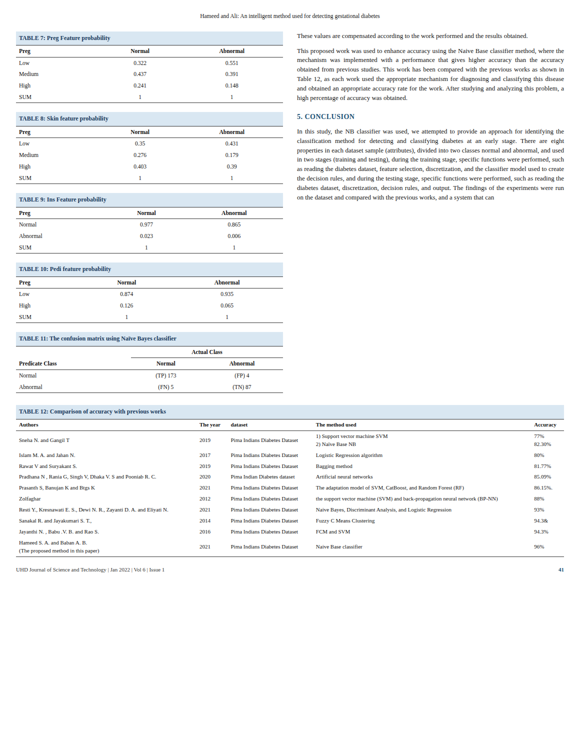Hameed and Ali: An intelligent method used for detecting gestational diabetes
TABLE 7: Preg Feature probability
| Preg | Normal | Abnormal |
| --- | --- | --- |
| Low | 0.322 | 0.551 |
| Medium | 0.437 | 0.391 |
| High | 0.241 | 0.148 |
| SUM | 1 | 1 |
TABLE 8: Skin feature probability
| Preg | Normal | Abnormal |
| --- | --- | --- |
| Low | 0.35 | 0.431 |
| Medium | 0.276 | 0.179 |
| High | 0.403 | 0.39 |
| SUM | 1 | 1 |
TABLE 9: Ins Feature probability
| Preg | Normal | Abnormal |
| --- | --- | --- |
| Normal | 0.977 | 0.865 |
| Abnormal | 0.023 | 0.006 |
| SUM | 1 | 1 |
TABLE 10: Pedi feature probability
| Preg | Normal | Abnormal |
| --- | --- | --- |
| Low | 0.874 | 0.935 |
| High | 0.126 | 0.065 |
| SUM | 1 | 1 |
TABLE 11: The confusion matrix using Naïve Bayes classifier
| Predicate Class | Actual Class |
| --- | --- |
| Normal | Abnormal |
| Normal | (TP) 173 | (FP) 4 |
| Abnormal | (FN) 5 | (TN) 87 |
These values are compensated according to the work performed and the results obtained.
This proposed work was used to enhance accuracy using the Naive Base classifier method, where the mechanism was implemented with a performance that gives higher accuracy than the accuracy obtained from previous studies. This work has been compared with the previous works as shown in Table 12, as each work used the appropriate mechanism for diagnosing and classifying this disease and obtained an appropriate accuracy rate for the work. After studying and analyzing this problem, a high percentage of accuracy was obtained.
5. CONCLUSION
In this study, the NB classifier was used, we attempted to provide an approach for identifying the classification method for detecting and classifying diabetes at an early stage. There are eight properties in each dataset sample (attributes), divided into two classes normal and abnormal, and used in two stages (training and testing), during the training stage, specific functions were performed, such as reading the diabetes dataset, feature selection, discretization, and the classifier model used to create the decision rules, and during the testing stage, specific functions were performed, such as reading the diabetes dataset, discretization, decision rules, and output. The findings of the experiments were run on the dataset and compared with the previous works, and a system that can
TABLE 12: Comparison of accuracy with previous works
| Authors | The year | dataset | The method used | Accuracy |
| --- | --- | --- | --- | --- |
| Sneha N. and Gangil T | 2019 | Pima Indians Diabetes Dataset | 1) Support vector machine SVM 2) Naïve Base NB | 77% 82.30% |
| Islam M. A. and Jahan N. | 2017 | Pima Indians Diabetes Dataset | Logistic Regression algorithm | 80% |
| Rawat V and Suryakant S. | 2019 | Pima Indians Diabetes Dataset | Bagging method | 81.77% |
| Pradhana N , Rania G, Singh V, Dhaka V. S and Pooniab R. C. | 2020 | Pima Indian Diabetes dataset | Artificial neural networks | 85.09% |
| Prasanth S, Banujan K and Btgs K | 2021 | Pima Indians Diabetes Dataset | The adaptation model of SVM, CatBoost, and Random Forest (RF) | 86.15%. |
| Zolfaghar | 2012 | Pima Indians Diabetes Dataset | the support vector machine (SVM) and back-propagation neural network (BP-NN) | 88% |
| Resti Y., Kresnawati E. S., Dewi N. R., Zayanti D. A. and Eliyati N. | 2021 | Pima Indians Diabetes Dataset | Naive Bayes, Discriminant Analysis, and Logistic Regression | 93% |
| Sanakal R. and Jayakumari S. T., | 2014 | Pima Indians Diabetes Dataset | Fuzzy C Means Clustering | 94.3& |
| Jayanthi N. , Babu .V. B. and Rao S. | 2016 | Pima Indians Diabetes Dataset | FCM and SVM | 94.3% |
| Hameed S. A. and Baban A. B. (The proposed method in this paper) | 2021 | Pima Indians Diabetes Dataset | Naive Base classifier | 96% |
UHD Journal of Science and Technology | Jan 2022 | Vol 6 | Issue 1
41